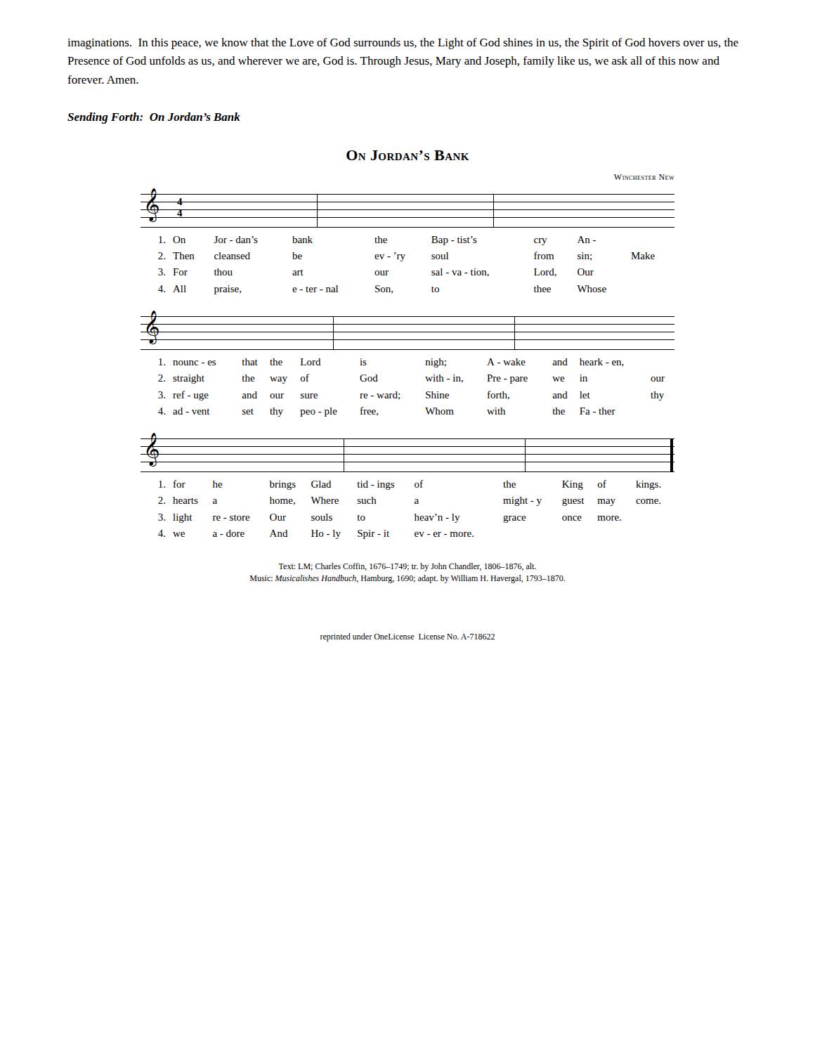imaginations. In this peace, we know that the Love of God surrounds us, the Light of God shines in us, the Spirit of God hovers over us, the Presence of God unfolds as us, and wherever we are, God is. Through Jesus, Mary and Joseph, family like us, we ask all of this now and forever. Amen.
Sending Forth: On Jordan’s Bank
On Jordan’s Bank
Winchester New
𝄞 4
4
| 1. | On | Jor - dan’s | bank | the | Bap - tist’s | cry | An - |
| 2. | Then | cleansed | be | ev - ’ry | soul | from | sin; | Make |
| 3. | For | thou | art | our | sal - va - tion, | Lord, | Our |
| 4. | All | praise, | e - ter - nal | Son, | to | thee | Whose |
𝄞
| 1. | nounc - es | that | the | Lord | is | nigh; | A - wake | and | heark - en, |
| 2. | straight | the | way | of | God | with - in, | Pre - pare | we | in | our |
| 3. | ref - uge | and | our | sure | re - ward; | Shine | forth, | and | let | thy |
| 4. | ad - vent | set | thy | peo - ple | free, | Whom | with | the | Fa - ther |
𝄞
| 1. | for | he | brings | Glad | tid - ings | of | the | King | of | kings. |
| 2. | hearts | a | home, | Where | such | a | might - y | guest | may | come. |
| 3. | light | re - store | Our | souls | to | heav’n - ly | grace | once | more. |
| 4. | we | a - dore | And | Ho - ly | Spir - it | ev - er - more. |
Text: LM; Charles Coffin, 1676–1749; tr. by John Chandler, 1806–1876, alt.
Music: Musicalishes Handbuch, Hamburg, 1690; adapt. by William H. Havergal, 1793–1870.
reprinted under OneLicense License No. A-718622